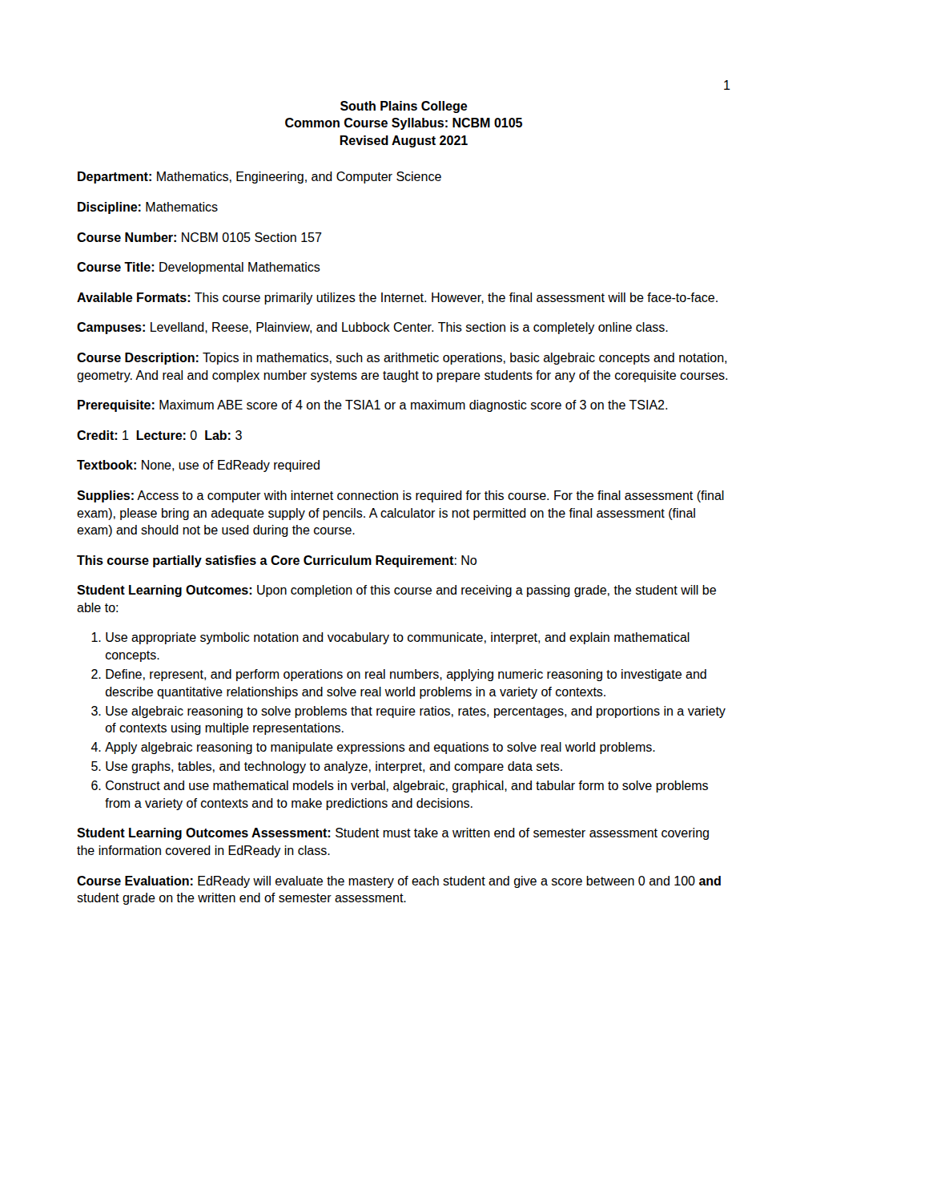1
South Plains College
Common Course Syllabus: NCBM 0105
Revised August 2021
Department: Mathematics, Engineering, and Computer Science
Discipline: Mathematics
Course Number: NCBM 0105 Section 157
Course Title: Developmental Mathematics
Available Formats: This course primarily utilizes the Internet. However, the final assessment will be face-to-face.
Campuses: Levelland, Reese, Plainview, and Lubbock Center. This section is a completely online class.
Course Description: Topics in mathematics, such as arithmetic operations, basic algebraic concepts and notation, geometry. And real and complex number systems are taught to prepare students for any of the corequisite courses.
Prerequisite: Maximum ABE score of 4 on the TSIA1 or a maximum diagnostic score of 3 on the TSIA2.
Credit: 1 Lecture: 0 Lab: 3
Textbook: None, use of EdReady required
Supplies: Access to a computer with internet connection is required for this course. For the final assessment (final exam), please bring an adequate supply of pencils. A calculator is not permitted on the final assessment (final exam) and should not be used during the course.
This course partially satisfies a Core Curriculum Requirement: No
Student Learning Outcomes: Upon completion of this course and receiving a passing grade, the student will be able to:
Use appropriate symbolic notation and vocabulary to communicate, interpret, and explain mathematical concepts.
Define, represent, and perform operations on real numbers, applying numeric reasoning to investigate and describe quantitative relationships and solve real world problems in a variety of contexts.
Use algebraic reasoning to solve problems that require ratios, rates, percentages, and proportions in a variety of contexts using multiple representations.
Apply algebraic reasoning to manipulate expressions and equations to solve real world problems.
Use graphs, tables, and technology to analyze, interpret, and compare data sets.
Construct and use mathematical models in verbal, algebraic, graphical, and tabular form to solve problems from a variety of contexts and to make predictions and decisions.
Student Learning Outcomes Assessment: Student must take a written end of semester assessment covering the information covered in EdReady in class.
Course Evaluation: EdReady will evaluate the mastery of each student and give a score between 0 and 100 and student grade on the written end of semester assessment.